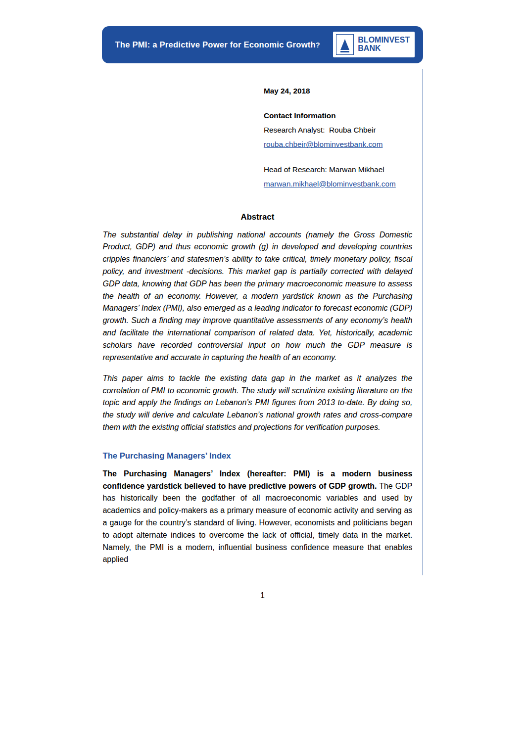The PMI: a Predictive Power for Economic Growth?
BLOMINVEST
BANK
May 24, 2018
Contact Information
Research Analyst: Rouba Chbeir
rouba.chbeir@blominvestbank.com
Head of Research: Marwan Mikhael
marwan.mikhael@blominvestbank.com
Abstract
The substantial delay in publishing national accounts (namely the Gross Domestic Product, GDP) and thus economic growth (g) in developed and developing countries cripples financiers’ and statesmen’s ability to take critical, timely monetary policy, fiscal policy, and investment -decisions. This market gap is partially corrected with delayed GDP data, knowing that GDP has been the primary macroeconomic measure to assess the health of an economy. However, a modern yardstick known as the Purchasing Managers’ Index (PMI), also emerged as a leading indicator to forecast economic (GDP) growth. Such a finding may improve quantitative assessments of any economy’s health and facilitate the international comparison of related data. Yet, historically, academic scholars have recorded controversial input on how much the GDP measure is representative and accurate in capturing the health of an economy.
This paper aims to tackle the existing data gap in the market as it analyzes the correlation of PMI to economic growth. The study will scrutinize existing literature on the topic and apply the findings on Lebanon’s PMI figures from 2013 to-date. By doing so, the study will derive and calculate Lebanon’s national growth rates and cross-compare them with the existing official statistics and projections for verification purposes.
The Purchasing Managers’ Index
The Purchasing Managers’ Index (hereafter: PMI) is a modern business confidence yardstick believed to have predictive powers of GDP growth. The GDP has historically been the godfather of all macroeconomic variables and used by academics and policy-makers as a primary measure of economic activity and serving as a gauge for the country’s standard of living. However, economists and politicians began to adopt alternate indices to overcome the lack of official, timely data in the market. Namely, the PMI is a modern, influential business confidence measure that enables applied
1